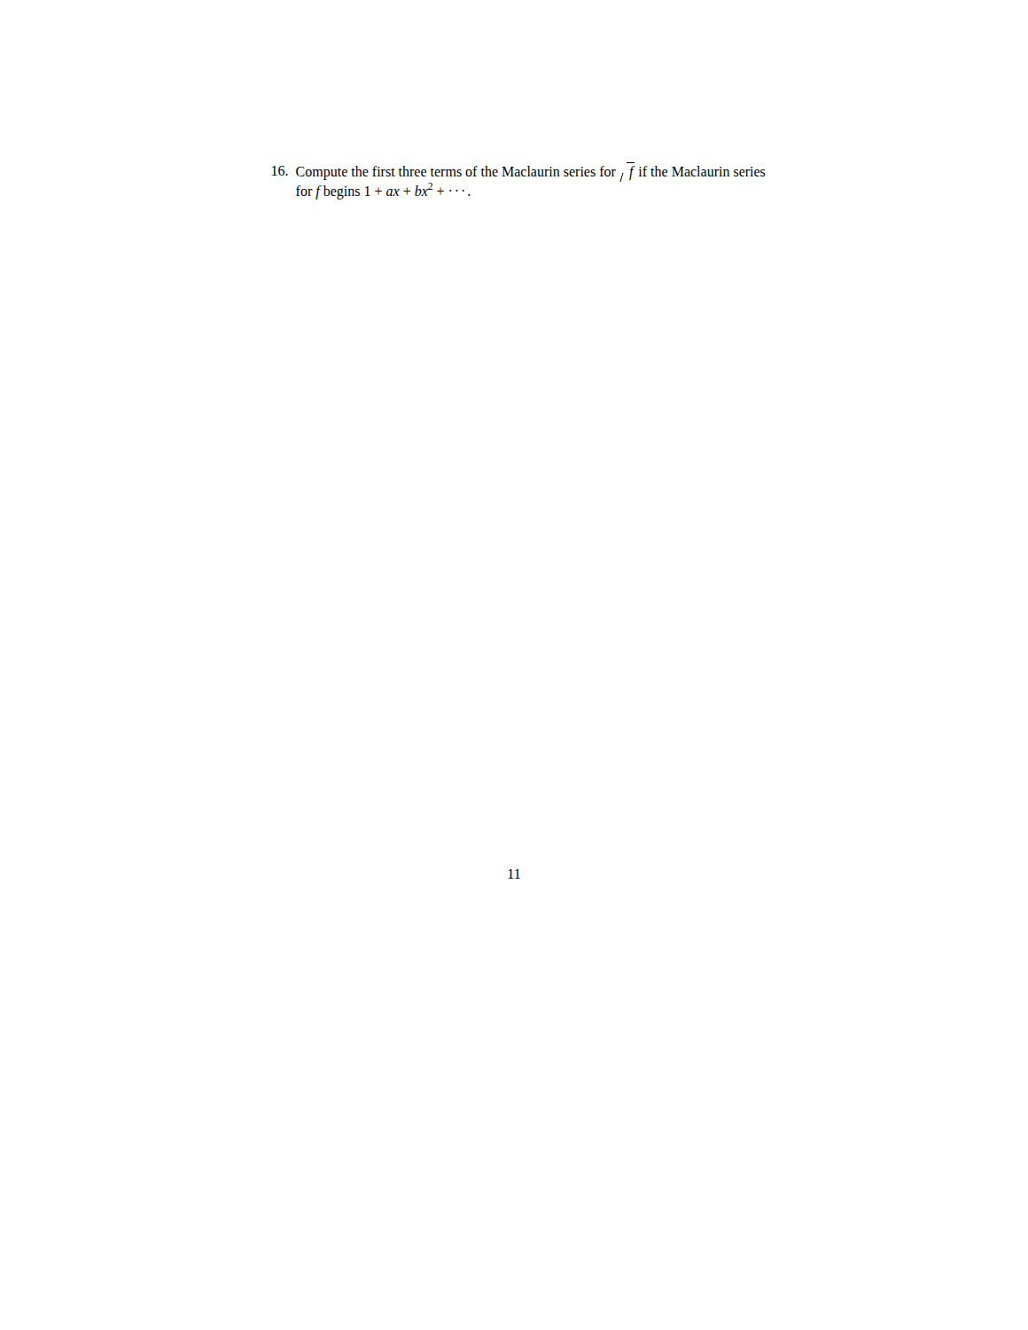16.
Compute the first three terms of the Maclaurin series for f if the Maclaurin series for f begins 1 + ax + bx2 + ···.
11